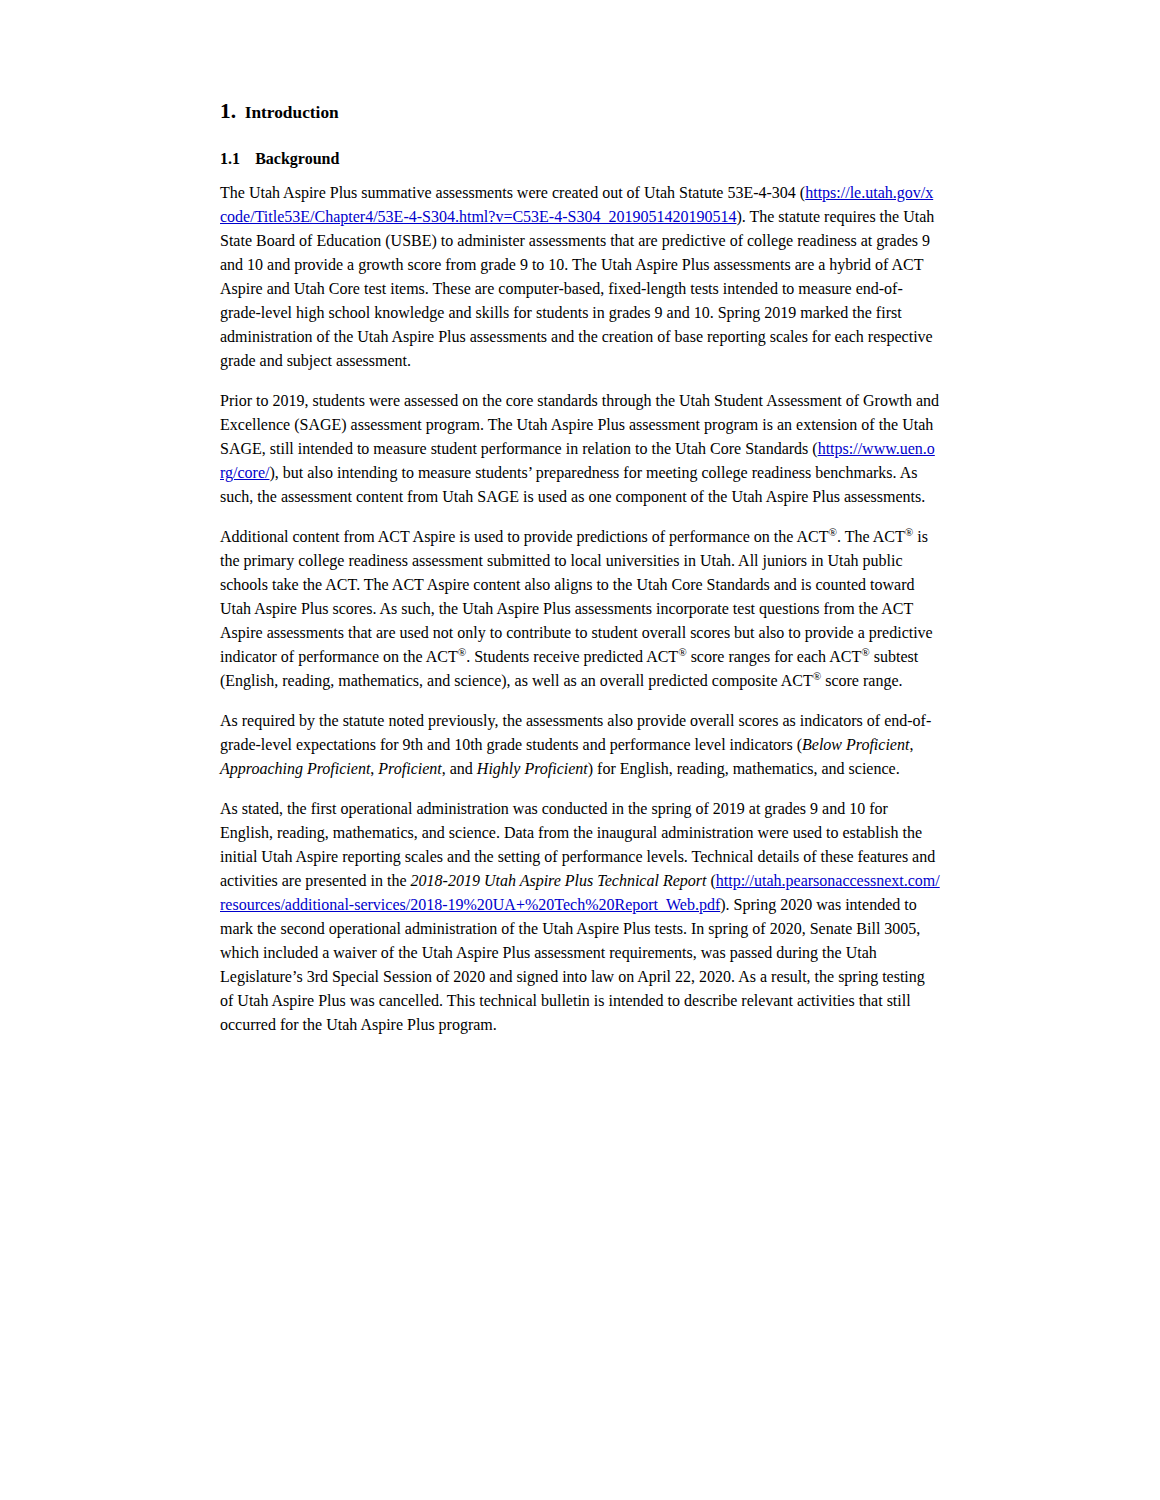1. Introduction
1.1 Background
The Utah Aspire Plus summative assessments were created out of Utah Statute 53E-4-304 (https://le.utah.gov/xcode/Title53E/Chapter4/53E-4-S304.html?v=C53E-4-S304_2019051420190514). The statute requires the Utah State Board of Education (USBE) to administer assessments that are predictive of college readiness at grades 9 and 10 and provide a growth score from grade 9 to 10. The Utah Aspire Plus assessments are a hybrid of ACT Aspire and Utah Core test items. These are computer-based, fixed-length tests intended to measure end-of-grade-level high school knowledge and skills for students in grades 9 and 10. Spring 2019 marked the first administration of the Utah Aspire Plus assessments and the creation of base reporting scales for each respective grade and subject assessment.
Prior to 2019, students were assessed on the core standards through the Utah Student Assessment of Growth and Excellence (SAGE) assessment program. The Utah Aspire Plus assessment program is an extension of the Utah SAGE, still intended to measure student performance in relation to the Utah Core Standards (https://www.uen.org/core/), but also intending to measure students’ preparedness for meeting college readiness benchmarks. As such, the assessment content from Utah SAGE is used as one component of the Utah Aspire Plus assessments.
Additional content from ACT Aspire is used to provide predictions of performance on the ACT®. The ACT® is the primary college readiness assessment submitted to local universities in Utah. All juniors in Utah public schools take the ACT. The ACT Aspire content also aligns to the Utah Core Standards and is counted toward Utah Aspire Plus scores. As such, the Utah Aspire Plus assessments incorporate test questions from the ACT Aspire assessments that are used not only to contribute to student overall scores but also to provide a predictive indicator of performance on the ACT®. Students receive predicted ACT® score ranges for each ACT® subtest (English, reading, mathematics, and science), as well as an overall predicted composite ACT® score range.
As required by the statute noted previously, the assessments also provide overall scores as indicators of end-of-grade-level expectations for 9th and 10th grade students and performance level indicators (Below Proficient, Approaching Proficient, Proficient, and Highly Proficient) for English, reading, mathematics, and science.
As stated, the first operational administration was conducted in the spring of 2019 at grades 9 and 10 for English, reading, mathematics, and science. Data from the inaugural administration were used to establish the initial Utah Aspire reporting scales and the setting of performance levels. Technical details of these features and activities are presented in the 2018-2019 Utah Aspire Plus Technical Report (http://utah.pearsonaccessnext.com/resources/additional-services/2018-19%20UA+%20Tech%20Report_Web.pdf). Spring 2020 was intended to mark the second operational administration of the Utah Aspire Plus tests. In spring of 2020, Senate Bill 3005, which included a waiver of the Utah Aspire Plus assessment requirements, was passed during the Utah Legislature’s 3rd Special Session of 2020 and signed into law on April 22, 2020. As a result, the spring testing of Utah Aspire Plus was cancelled. This technical bulletin is intended to describe relevant activities that still occurred for the Utah Aspire Plus program.